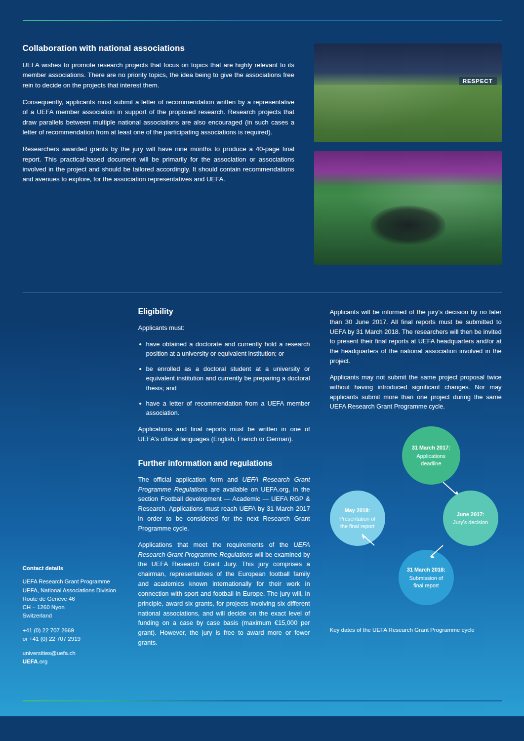Collaboration with national associations
UEFA wishes to promote research projects that focus on topics that are highly relevant to its member associations. There are no priority topics, the idea being to give the associations free rein to decide on the projects that interest them.
Consequently, applicants must submit a letter of recommendation written by a representative of a UEFA member association in support of the proposed research. Research projects that draw parallels between multiple national associations are also encouraged (in such cases a letter of recommendation from at least one of the participating associations is required).
Researchers awarded grants by the jury will have nine months to produce a 40-page final report. This practical-based document will be primarily for the association or associations involved in the project and should be tailored accordingly. It should contain recommendations and avenues to explore, for the association representatives and UEFA.
Contact details
UEFA Research Grant Programme
UEFA, National Associations Division
Route de Genève 46
CH – 1260 Nyon
Switzerland
+41 (0) 22 707 2669
or +41 (0) 22 707 2919
universities@uefa.ch
UEFA.org
Eligibility
Applicants must:
have obtained a doctorate and currently hold a research position at a university or equivalent institution; or
be enrolled as a doctoral student at a university or equivalent institution and currently be preparing a doctoral thesis; and
have a letter of recommendation from a UEFA member association.
Applications and final reports must be written in one of UEFA's official languages (English, French or German).
Further information and regulations
The official application form and UEFA Research Grant Programme Regulations are available on UEFA.org, in the section Football development — Academic — UEFA RGP & Research. Applications must reach UEFA by 31 March 2017 in order to be considered for the next Research Grant Programme cycle.
Applications that meet the requirements of the UEFA Research Grant Programme Regulations will be examined by the UEFA Research Grant Jury. This jury comprises a chairman, representatives of the European football family and academics known internationally for their work in connection with sport and football in Europe. The jury will, in principle, award six grants, for projects involving six different national associations, and will decide on the exact level of funding on a case by case basis (maximum €15,000 per grant). However, the jury is free to award more or fewer grants.
Applicants will be informed of the jury's decision by no later than 30 June 2017. All final reports must be submitted to UEFA by 31 March 2018. The researchers will then be invited to present their final reports at UEFA headquarters and/or at the headquarters of the national association involved in the project.
Applicants may not submit the same project proposal twice without having introduced significant changes. Nor may applicants submit more than one project during the same UEFA Research Grant Programme cycle.
31 March 2017: Applications
deadline
June 2017: Jury's decision
31 March 2018: Submission of
final report
May 2018: Presentation of
the final report
Key dates of the UEFA Research Grant Programme cycle